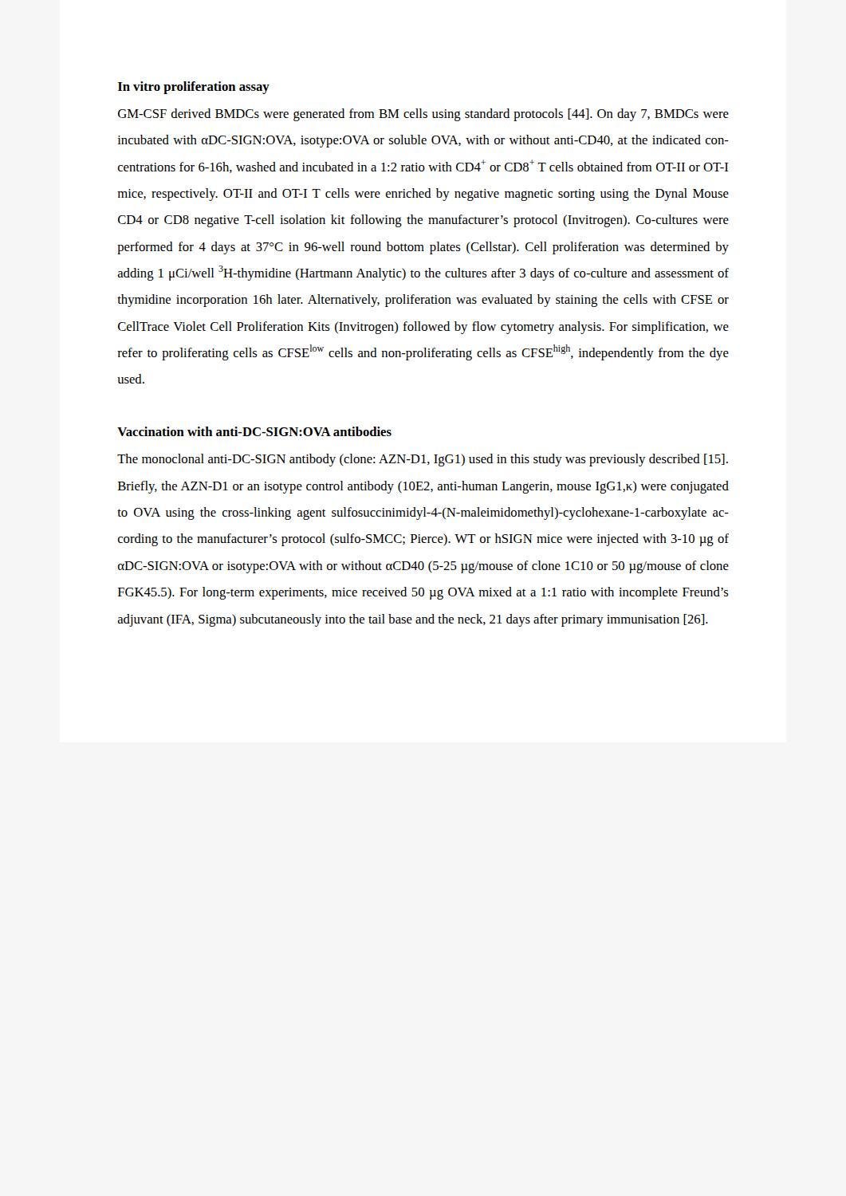In vitro proliferation assay
GM-CSF derived BMDCs were generated from BM cells using standard protocols [44]. On day 7, BMDCs were incubated with αDC-SIGN:OVA, isotype:OVA or soluble OVA, with or without anti-CD40, at the indicated concentrations for 6-16h, washed and incubated in a 1:2 ratio with CD4+ or CD8+ T cells obtained from OT-II or OT-I mice, respectively. OT-II and OT-I T cells were enriched by negative magnetic sorting using the Dynal Mouse CD4 or CD8 negative T-cell isolation kit following the manufacturer’s protocol (Invitrogen). Co-cultures were performed for 4 days at 37°C in 96-well round bottom plates (Cellstar). Cell proliferation was determined by adding 1 μCi/well 3H-thymidine (Hartmann Analytic) to the cultures after 3 days of co-culture and assessment of thymidine incorporation 16h later. Alternatively, proliferation was evaluated by staining the cells with CFSE or CellTrace Violet Cell Proliferation Kits (Invitrogen) followed by flow cytometry analysis. For simplification, we refer to proliferating cells as CFSElow cells and non-proliferating cells as CFSEhigh, independently from the dye used.
Vaccination with anti-DC-SIGN:OVA antibodies
The monoclonal anti-DC-SIGN antibody (clone: AZN-D1, IgG1) used in this study was previously described [15]. Briefly, the AZN-D1 or an isotype control antibody (10E2, anti-human Langerin, mouse IgG1,κ) were conjugated to OVA using the cross-linking agent sulfosuccinimidyl-4-(N-maleimidomethyl)-cyclohexane-1-carboxylate according to the manufacturer’s protocol (sulfo-SMCC; Pierce). WT or hSIGN mice were injected with 3-10 µg of αDC-SIGN:OVA or isotype:OVA with or without αCD40 (5-25 µg/mouse of clone 1C10 or 50 µg/mouse of clone FGK45.5). For long-term experiments, mice received 50 µg OVA mixed at a 1:1 ratio with incomplete Freund’s adjuvant (IFA, Sigma) subcutaneously into the tail base and the neck, 21 days after primary immunisation [26].